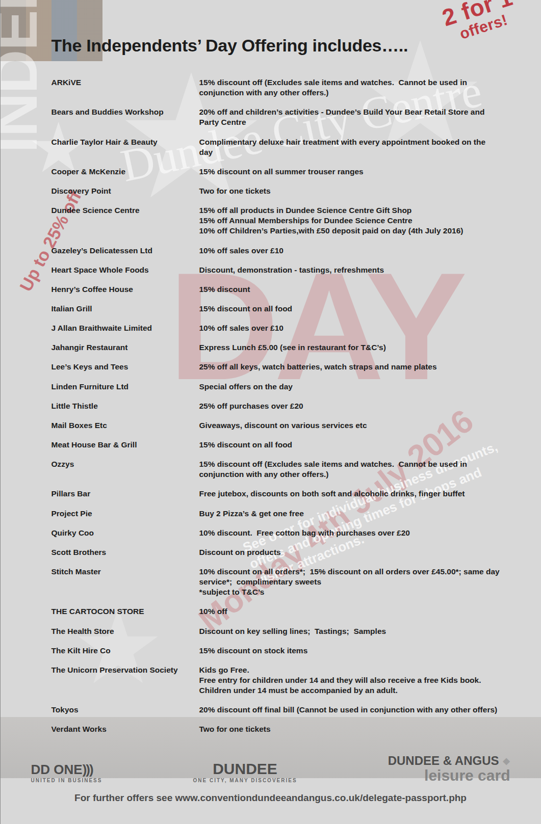★
★
★
★
Dundee City Centre
INDEPENDENTS'
DAY
Monday 4th July 2016
2 for 1offers!
Up to 25% off
See over for individual business discounts, offers and opening times for shops and visitor attractions.
The Independents’ Day Offering includes…..
| ARKiVE | 15% discount off (Excludes sale items and watches. Cannot be used in conjunction with any other offers.) |
| Bears and Buddies Workshop | 20% off and children’s activities - Dundee’s Build Your Bear Retail Store and Party Centre |
| Charlie Taylor Hair & Beauty | Complimentary deluxe hair treatment with every appointment booked on the day |
| Cooper & McKenzie | 15% discount on all summer trouser ranges |
| Discovery Point | Two for one tickets |
| Dundee Science Centre | 15% off all products in Dundee Science Centre Gift Shop 15% off Annual Memberships for Dundee Science Centre 10% off Children’s Parties,with £50 deposit paid on day (4th July 2016) |
| Gazeley’s Delicatessen Ltd | 10% off sales over £10 |
| Heart Space Whole Foods | Discount, demonstration - tastings, refreshments |
| Henry’s Coffee House | 15% discount |
| Italian Grill | 15% discount on all food |
| J Allan Braithwaite Limited | 10% off sales over £10 |
| Jahangir Restaurant | Express Lunch £5.00 (see in restaurant for T&C’s) |
| Lee’s Keys and Tees | 25% off all keys, watch batteries, watch straps and name plates |
| Linden Furniture Ltd | Special offers on the day |
| Little Thistle | 25% off purchases over £20 |
| Mail Boxes Etc | Giveaways, discount on various services etc |
| Meat House Bar & Grill | 15% discount on all food |
| Ozzys | 15% discount off (Excludes sale items and watches. Cannot be used in conjunction with any other offers.) |
| Pillars Bar | Free jutebox, discounts on both soft and alcoholic drinks, finger buffet |
| Project Pie | Buy 2 Pizza’s & get one free |
| Quirky Coo | 10% discount. Free cotton bag with purchases over £20 |
| Scott Brothers | Discount on products |
| Stitch Master | 10% discount on all orders*; 15% discount on all orders over £45.00*; same day service*; complimentary sweets *subject to T&C’s |
| THE CARTOCON STORE | 10% off |
| The Health Store | Discount on key selling lines; Tastings; Samples |
| The Kilt Hire Co | 15% discount on stock items |
| The Unicorn Preservation Society | Kids go Free. Free entry for children under 14 and they will also receive a free Kids book. Children under 14 must be accompanied by an adult. |
| Tokyos | 20% discount off final bill (Cannot be used in conjunction with any other offers) |
| Verdant Works | Two for one tickets |
DD ONE))) UNITED IN BUSINESS
DUNDEE ONE CITY, MANY DISCOVERIES
DUNDEE & ANGUS❖ leisure card
For further offers see www.conventiondundeeandangus.co.uk/delegate-passport.php